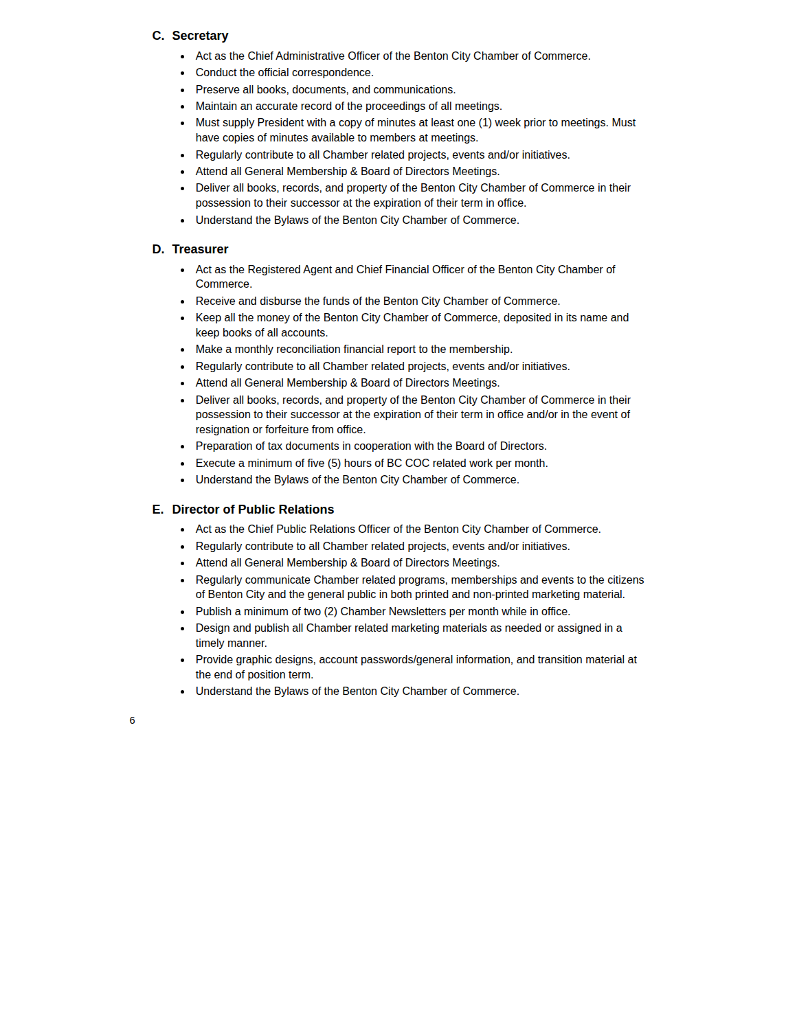C. Secretary
Act as the Chief Administrative Officer of the Benton City Chamber of Commerce.
Conduct the official correspondence.
Preserve all books, documents, and communications.
Maintain an accurate record of the proceedings of all meetings.
Must supply President with a copy of minutes at least one (1) week prior to meetings. Must have copies of minutes available to members at meetings.
Regularly contribute to all Chamber related projects, events and/or initiatives.
Attend all General Membership & Board of Directors Meetings.
Deliver all books, records, and property of the Benton City Chamber of Commerce in their possession to their successor at the expiration of their term in office.
Understand the Bylaws of the Benton City Chamber of Commerce.
D. Treasurer
Act as the Registered Agent and Chief Financial Officer of the Benton City Chamber of Commerce.
Receive and disburse the funds of the Benton City Chamber of Commerce.
Keep all the money of the Benton City Chamber of Commerce, deposited in its name and keep books of all accounts.
Make a monthly reconciliation financial report to the membership.
Regularly contribute to all Chamber related projects, events and/or initiatives.
Attend all General Membership & Board of Directors Meetings.
Deliver all books, records, and property of the Benton City Chamber of Commerce in their possession to their successor at the expiration of their term in office and/or in the event of resignation or forfeiture from office.
Preparation of tax documents in cooperation with the Board of Directors.
Execute a minimum of five (5) hours of BC COC related work per month.
Understand the Bylaws of the Benton City Chamber of Commerce.
E. Director of Public Relations
Act as the Chief Public Relations Officer of the Benton City Chamber of Commerce.
Regularly contribute to all Chamber related projects, events and/or initiatives.
Attend all General Membership & Board of Directors Meetings.
Regularly communicate Chamber related programs, memberships and events to the citizens of Benton City and the general public in both printed and non-printed marketing material.
Publish a minimum of two (2) Chamber Newsletters per month while in office.
Design and publish all Chamber related marketing materials as needed or assigned in a timely manner.
Provide graphic designs, account passwords/general information, and transition material at the end of position term.
Understand the Bylaws of the Benton City Chamber of Commerce.
6